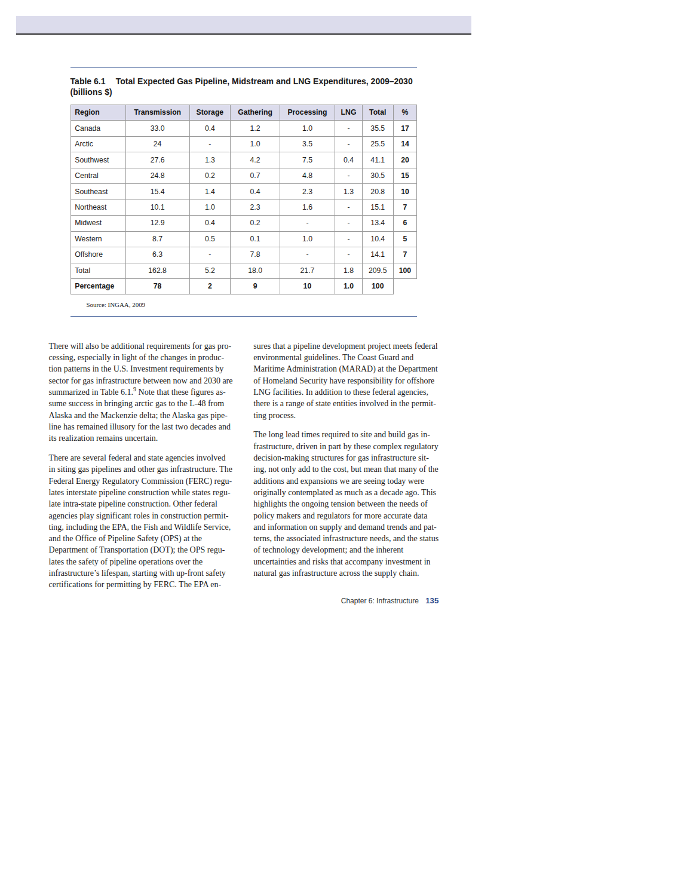Table 6.1 Total Expected Gas Pipeline, Midstream and LNG Expenditures, 2009–2030 (billions $)
| Region | Transmission | Storage | Gathering | Processing | LNG | Total | % |
| --- | --- | --- | --- | --- | --- | --- | --- |
| Canada | 33.0 | 0.4 | 1.2 | 1.0 | - | 35.5 | 17 |
| Arctic | 24 | - | 1.0 | 3.5 | - | 25.5 | 14 |
| Southwest | 27.6 | 1.3 | 4.2 | 7.5 | 0.4 | 41.1 | 20 |
| Central | 24.8 | 0.2 | 0.7 | 4.8 | - | 30.5 | 15 |
| Southeast | 15.4 | 1.4 | 0.4 | 2.3 | 1.3 | 20.8 | 10 |
| Northeast | 10.1 | 1.0 | 2.3 | 1.6 | - | 15.1 | 7 |
| Midwest | 12.9 | 0.4 | 0.2 | - | - | 13.4 | 6 |
| Western | 8.7 | 0.5 | 0.1 | 1.0 | - | 10.4 | 5 |
| Offshore | 6.3 | - | 7.8 | - | - | 14.1 | 7 |
| Total | 162.8 | 5.2 | 18.0 | 21.7 | 1.8 | 209.5 | 100 |
| Percentage | 78 | 2 | 9 | 10 | 1.0 | 100 | |
Source: INGAA, 2009
There will also be additional requirements for gas processing, especially in light of the changes in production patterns in the U.S. Investment requirements by sector for gas infrastructure between now and 2030 are summarized in Table 6.1.9 Note that these figures assume success in bringing arctic gas to the L-48 from Alaska and the Mackenzie delta; the Alaska gas pipeline has remained illusory for the last two decades and its realization remains uncertain.
There are several federal and state agencies involved in siting gas pipelines and other gas infrastructure. The Federal Energy Regulatory Commission (FERC) regulates interstate pipe­line construction while states regulate intra-state pipeline construction. Other federal agencies play significant roles in construction permitting, including the EPA, the Fish and Wildlife Service, and the Office of Pipeline Safety (OPS) at the Department of Transportation (DOT); the OPS regulates the safety of pipeline operations over the infrastructure’s lifespan, starting with up-front safety certifications for permitting by FERC. The EPA ensures that a pipeline develop­ment project meets federal environmental guidelines. The Coast Guard and Maritime Administration (MARAD) at the Department of Homeland Security have responsibility for offshore LNG facilities. In addition to these federal agencies, there is a range of state entities involved in the permitting process.
The long lead times required to site and build gas infrastructure, driven in part by these complex regulatory decision-making structures for gas infrastructure siting, not only add to the cost, but mean that many of the additions and expansions we are seeing today were originally contemplated as much as a decade ago. This highlights the ongoing tension between the needs of policy makers and regulators for more accurate data and information on supply and demand trends and patterns, the associated infrastructure needs, and the status of technol­ogy development; and the inherent uncertain­ties and risks that accompany investment in natural gas infrastructure across the supply chain.
Chapter 6: Infrastructure 135